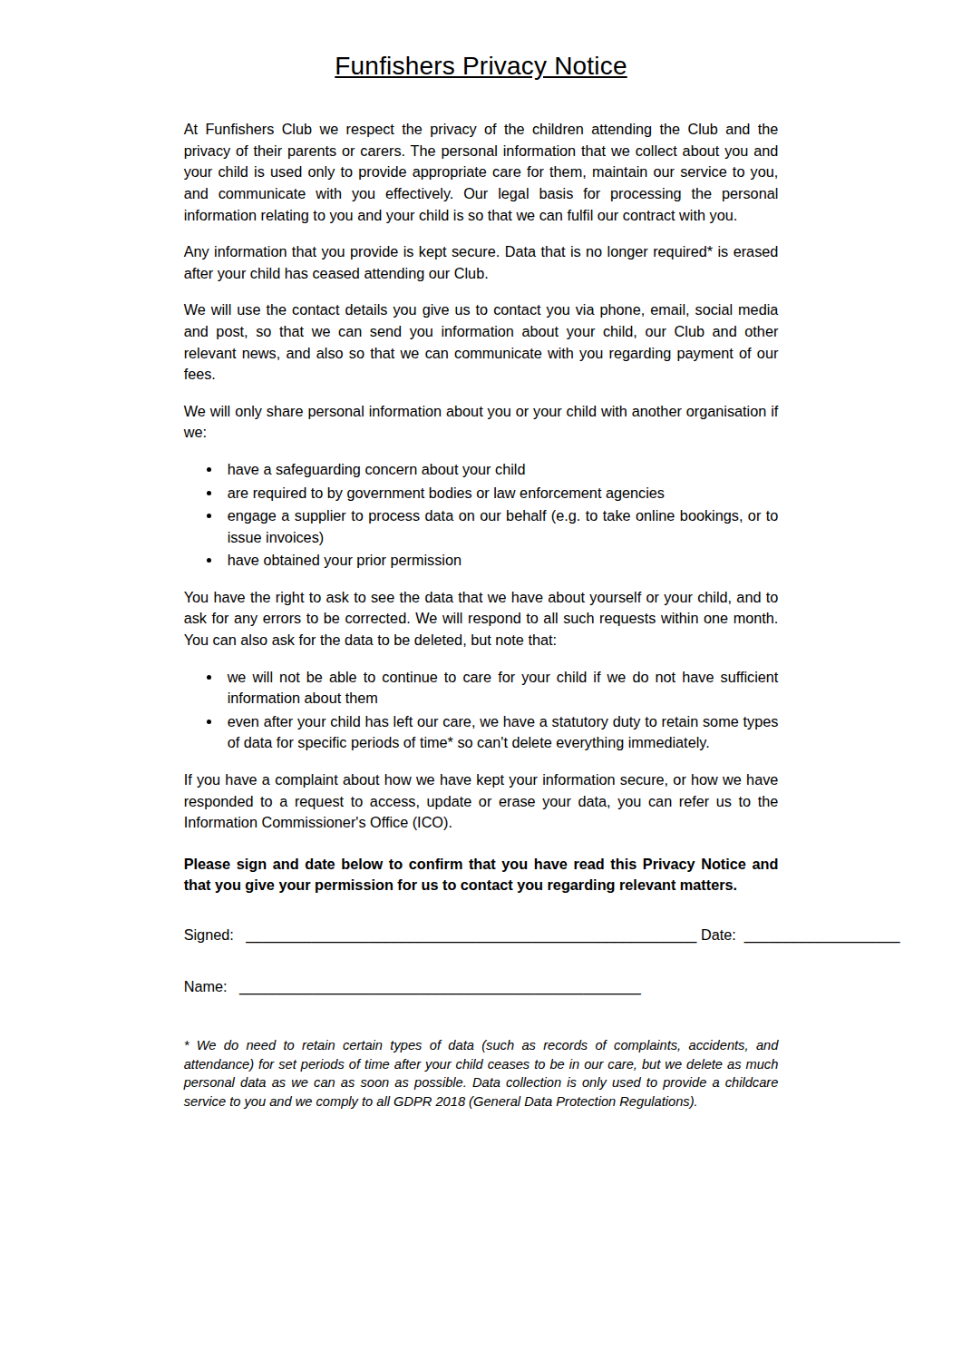Funfishers Privacy Notice
At Funfishers Club we respect the privacy of the children attending the Club and the privacy of their parents or carers. The personal information that we collect about you and your child is used only to provide appropriate care for them, maintain our service to you, and communicate with you effectively. Our legal basis for processing the personal information relating to you and your child is so that we can fulfil our contract with you.
Any information that you provide is kept secure. Data that is no longer required* is erased after your child has ceased attending our Club.
We will use the contact details you give us to contact you via phone, email, social media and post, so that we can send you information about your child, our Club and other relevant news, and also so that we can communicate with you regarding payment of our fees.
We will only share personal information about you or your child with another organisation if we:
have a safeguarding concern about your child
are required to by government bodies or law enforcement agencies
engage a supplier to process data on our behalf (e.g. to take online bookings, or to issue invoices)
have obtained your prior permission
You have the right to ask to see the data that we have about yourself or your child, and to ask for any errors to be corrected. We will respond to all such requests within one month. You can also ask for the data to be deleted, but note that:
we will not be able to continue to care for your child if we do not have sufficient information about them
even after your child has left our care, we have a statutory duty to retain some types of data for specific periods of time* so can't delete everything immediately.
If you have a complaint about how we have kept your information secure, or how we have responded to a request to access, update or erase your data, you can refer us to the Information Commissioner's Office (ICO).
Please sign and date below to confirm that you have read this Privacy Notice and that you give your permission for us to contact you regarding relevant matters.
Signed: _______________________________________________________ Date: ___________________
Name: _________________________________________________
* We do need to retain certain types of data (such as records of complaints, accidents, and attendance) for set periods of time after your child ceases to be in our care, but we delete as much personal data as we can as soon as possible. Data collection is only used to provide a childcare service to you and we comply to all GDPR 2018 (General Data Protection Regulations).